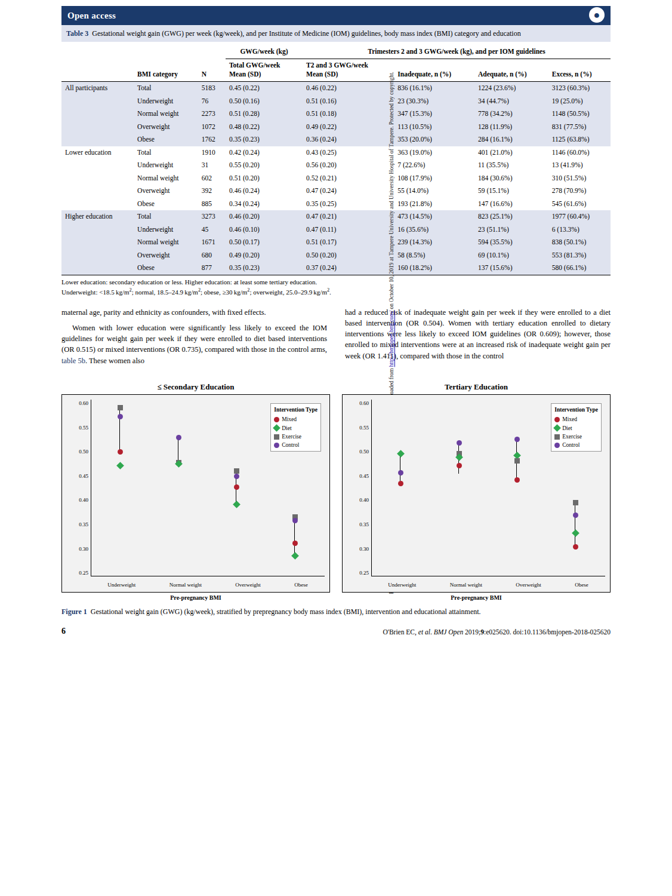Open access ●
BMJ Open: first published as 10.1136/bmjopen-2018-025620 on 1 August 2019. Downloaded from http://bmjopen.bmj.com/ on October 10, 2019 at Tampere University and University Hospital of Tampere. Protected by copyright.
Table 3 Gestational weight gain (GWG) per week (kg/week), and per Institute of Medicine (IOM) guidelines, body mass index (BMI) category and education
| | | GWG/week (kg) | Trimesters 2 and 3 GWG/week (kg), and per IOM guidelines |
| --- | --- | --- | --- |
| | BMI category | N | Total GWG/week Mean (SD) | T2 and 3 GWG/week Mean (SD) | Inadequate, n (%) | Adequate, n (%) | Excess, n (%) |
| All participants | Total | 5183 | 0.45 (0.22) | 0.46 (0.22) | 836 (16.1%) | 1224 (23.6%) | 3123 (60.3%) |
| | Underweight | 76 | 0.50 (0.16) | 0.51 (0.16) | 23 (30.3%) | 34 (44.7%) | 19 (25.0%) |
| | Normal weight | 2273 | 0.51 (0.28) | 0.51 (0.18) | 347 (15.3%) | 778 (34.2%) | 1148 (50.5%) |
| | Overweight | 1072 | 0.48 (0.22) | 0.49 (0.22) | 113 (10.5%) | 128 (11.9%) | 831 (77.5%) |
| | Obese | 1762 | 0.35 (0.23) | 0.36 (0.24) | 353 (20.0%) | 284 (16.1%) | 1125 (63.8%) |
| Lower education | Total | 1910 | 0.42 (0.24) | 0.43 (0.25) | 363 (19.0%) | 401 (21.0%) | 1146 (60.0%) |
| | Underweight | 31 | 0.55 (0.20) | 0.56 (0.20) | 7 (22.6%) | 11 (35.5%) | 13 (41.9%) |
| | Normal weight | 602 | 0.51 (0.20) | 0.52 (0.21) | 108 (17.9%) | 184 (30.6%) | 310 (51.5%) |
| | Overweight | 392 | 0.46 (0.24) | 0.47 (0.24) | 55 (14.0%) | 59 (15.1%) | 278 (70.9%) |
| | Obese | 885 | 0.34 (0.24) | 0.35 (0.25) | 193 (21.8%) | 147 (16.6%) | 545 (61.6%) |
| Higher education | Total | 3273 | 0.46 (0.20) | 0.47 (0.21) | 473 (14.5%) | 823 (25.1%) | 1977 (60.4%) |
| | Underweight | 45 | 0.46 (0.10) | 0.47 (0.11) | 16 (35.6%) | 23 (51.1%) | 6 (13.3%) |
| | Normal weight | 1671 | 0.50 (0.17) | 0.51 (0.17) | 239 (14.3%) | 594 (35.5%) | 838 (50.1%) |
| | Overweight | 680 | 0.49 (0.20) | 0.50 (0.20) | 58 (8.5%) | 69 (10.1%) | 553 (81.3%) |
| | Obese | 877 | 0.35 (0.23) | 0.37 (0.24) | 160 (18.2%) | 137 (15.6%) | 580 (66.1%) |
Lower education: secondary education or less. Higher education: at least some tertiary education.
Underweight: <18.5 kg/m2; normal, 18.5–24.9 kg/m2; obese, ≥30 kg/m2; overweight, 25.0–29.9 kg/m2.
maternal age, parity and ethnicity as confounders, with fixed effects.
Women with lower education were significantly less likely to exceed the IOM guidelines for weight gain per week if they were enrolled to diet based interventions (OR 0.515) or mixed interventions (OR 0.735), compared with those in the control arms, table 5b. These women also
had a reduced risk of inadequate weight gain per week if they were enrolled to a diet based intervention (OR 0.504). Women with tertiary education enrolled to dietary interventions were less likely to exceed IOM guidelines (OR 0.609); however, those enrolled to mixed interventions were at an increased risk of inadequate weight gain per week (OR 1.411), compared with those in the control
≤ Secondary Education
Mean Rate of GWG in Trimester 2 and 3
0.600.550.500.450.400.350.300.25
Intervention Type
Mixed
Diet
Exercise
Control
Underweight Normal weight Overweight Obese
Pre-pregnancy BMI
Tertiary Education
Mean Rate of GWG in Trimester 2 and 3
0.600.550.500.450.400.350.300.25
Intervention Type
Mixed
Diet
Exercise
Control
Underweight Normal weight Overweight Obese
Pre-pregnancy BMI
Figure 1 Gestational weight gain (GWG) (kg/week), stratified by prepregnancy body mass index (BMI), intervention and educational attainment.
6
O'Brien EC, et al. BMJ Open 2019;9:e025620. doi:10.1136/bmjopen-2018-025620